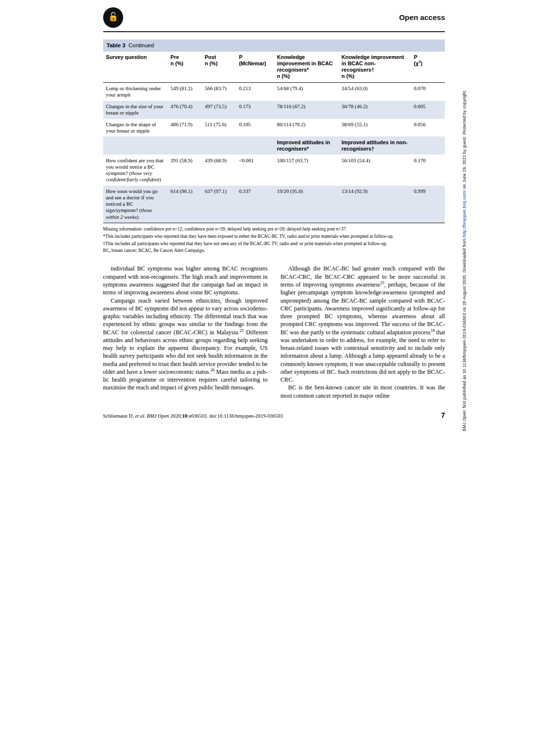BMJ Open: first published as 10.1136/bmjopen-2019-036503 on 20 August 2020. Downloaded from http://bmjopen.bmj.com/ on June 29, 2022 by guest. Protected by copyright.
🔓
Open access
Table 3 Continued
| Survey question | Pre n (%) | Post n (%) | P (McNemar) | Knowledge improvement in BCAC recognisers* n (%) | Knowledge improvement in BCAC non-recognisers† n (%) | P (χ 2 ) |
| --- | --- | --- | --- | --- | --- | --- |
| Lump or thickening under your armpit | 549 (81.2) | 566 (83.7) | 0.213 | 54/68 (79.4) | 34/54 (63.0) | 0.070 |
| Changes in the size of your breast or nipple | 476 (70.4) | 497 (73.5) | 0.173 | 78/116 (67.2) | 36/78 (46.2) | 0.005 |
| Changes in the shape of your breast or nipple | 486 (71.9) | 511 (75.6) | 0.105 | 80/114 (70.2) | 38/69 (55.1) | 0.056 |
| | | | | Improved attitudes in recognisers* | Improved attitudes in non-recognisers† | |
| How confident are you that you would notice a BC symptom? ( those very confident/fairly confident ) | 391 (58.9) | 439 (68.9) | <0.001 | 100/157 (63.7) | 56/103 (54.4) | 0.170 |
| How soon would you go and see a doctor if you noticed a BC sign/symptom? ( those within 2 weeks ) | 614 (96.1) | 637 (97.1) | 0.337 | 19/20 (95.0) | 13/14 (92.9) | 0.999 |
Missing information: confidence pre n=12; confidence post n=39; delayed help seeking pre n=20; delayed help seeking post n=37.
*This includes participants who reported that they have been exposed to either the BCAC-BC TV, radio and/or print materials when prompted at follow-up.
†This includes all participants who reported that they have not seen any of the BCAC-BC TV, radio and/ or print materials when prompted at follow-up.
BC, breast cancer; BCAC, Be Cancer Alert Campaign.
individual BC symptoms was higher among BCAC recognisers compared with non-recognisers. The high reach and improvement in symptoms awareness suggested that the campaign had an impact in terms of improving awareness about some BC symptoms.
Campaign reach varied between ethnicities, though improved awareness of BC symptoms did not appear to vary across sociodemographic variables including ethnicity. The differential reach that was experienced by ethnic groups was similar to the findings from the BCAC for colorectal cancer (BCAC-CRC) in Malaysia.25 Different attitudes and behaviours across ethnic groups regarding help seeking may help to explain the apparent discrepancy. For example, US health survey participants who did not seek health information in the media and preferred to trust their health service provider tended to be older and have a lower socioeconomic status.26 Mass media as a public health programme or intervention requires careful tailoring to maximise the reach and impact of given public health messages.
Although the BCAC-BC had greater reach compared with the BCAC-CRC, the BCAC-CRC appeared to be more successful in terms of improving symptoms awareness25, perhaps, because of the higher precampaign symptom knowledge/awareness (prompted and unprompted) among the BCAC-BC sample compared with BCAC-CRC participants. Awareness improved significantly at follow-up for three prompted BC symptoms, whereas awareness about all prompted CRC symptoms was improved. The success of the BCAC-BC was due partly to the systematic cultural adaptation process18 that was undertaken in order to address, for example, the need to refer to breast-related issues with contextual sensitivity and to include only information about a lump. Although a lump appeared already to be a commonly known symptom, it was unacceptable culturally to present other symptoms of BC. Such restrictions did not apply to the BCAC-CRC.
BC is the best-known cancer site in most countries. It was the most common cancer reported in major online
Schliemann D, et al. BMJ Open 2020;10:e036503. doi:10.1136/bmjopen-2019-036503
7